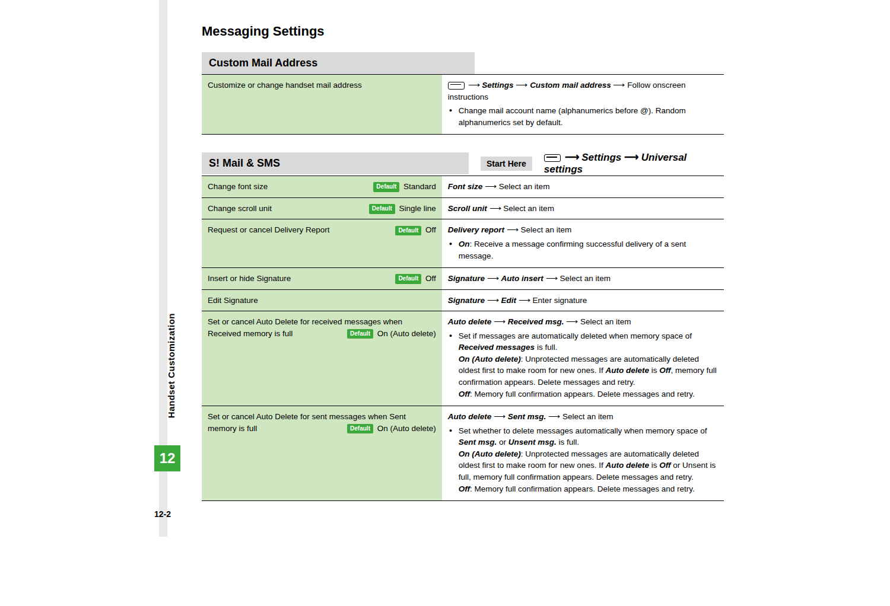Handset Customization
12
12-2
Messaging Settings
Custom Mail Address
| Customize or change handset mail address | ⟶ Settings ⟶ Custom mail address ⟶ Follow onscreen instructions Change mail account name (alphanumerics before @). Random alphanumerics set by default. |
S! Mail & SMS
Start Here
⟶ Settings ⟶ Universal settings
| Change font size Default Standard | Font size ⟶ Select an item |
| Change scroll unit Default Single line | Scroll unit ⟶ Select an item |
| Request or cancel Delivery Report Default Off | Delivery report ⟶ Select an item On : Receive a message confirming successful delivery of a sent message. |
| Insert or hide Signature Default Off | Signature ⟶ Auto insert ⟶ Select an item |
| Edit Signature | Signature ⟶ Edit ⟶ Enter signature |
| Set or cancel Auto Delete for received messages when Received memory is full Default On (Auto delete) | Auto delete ⟶ Received msg. ⟶ Select an item Set if messages are automatically deleted when memory space of Received messages is full. On (Auto delete) : Unprotected messages are automatically deleted oldest first to make room for new ones. If Auto delete is Off , memory full confirmation appears. Delete messages and retry. Off : Memory full confirmation appears. Delete messages and retry. |
| Set or cancel Auto Delete for sent messages when Sent memory is full Default On (Auto delete) | Auto delete ⟶ Sent msg. ⟶ Select an item Set whether to delete messages automatically when memory space of Sent msg. or Unsent msg. is full. On (Auto delete) : Unprotected messages are automatically deleted oldest first to make room for new ones. If Auto delete is Off or Unsent is full, memory full confirmation appears. Delete messages and retry. Off : Memory full confirmation appears. Delete messages and retry. |